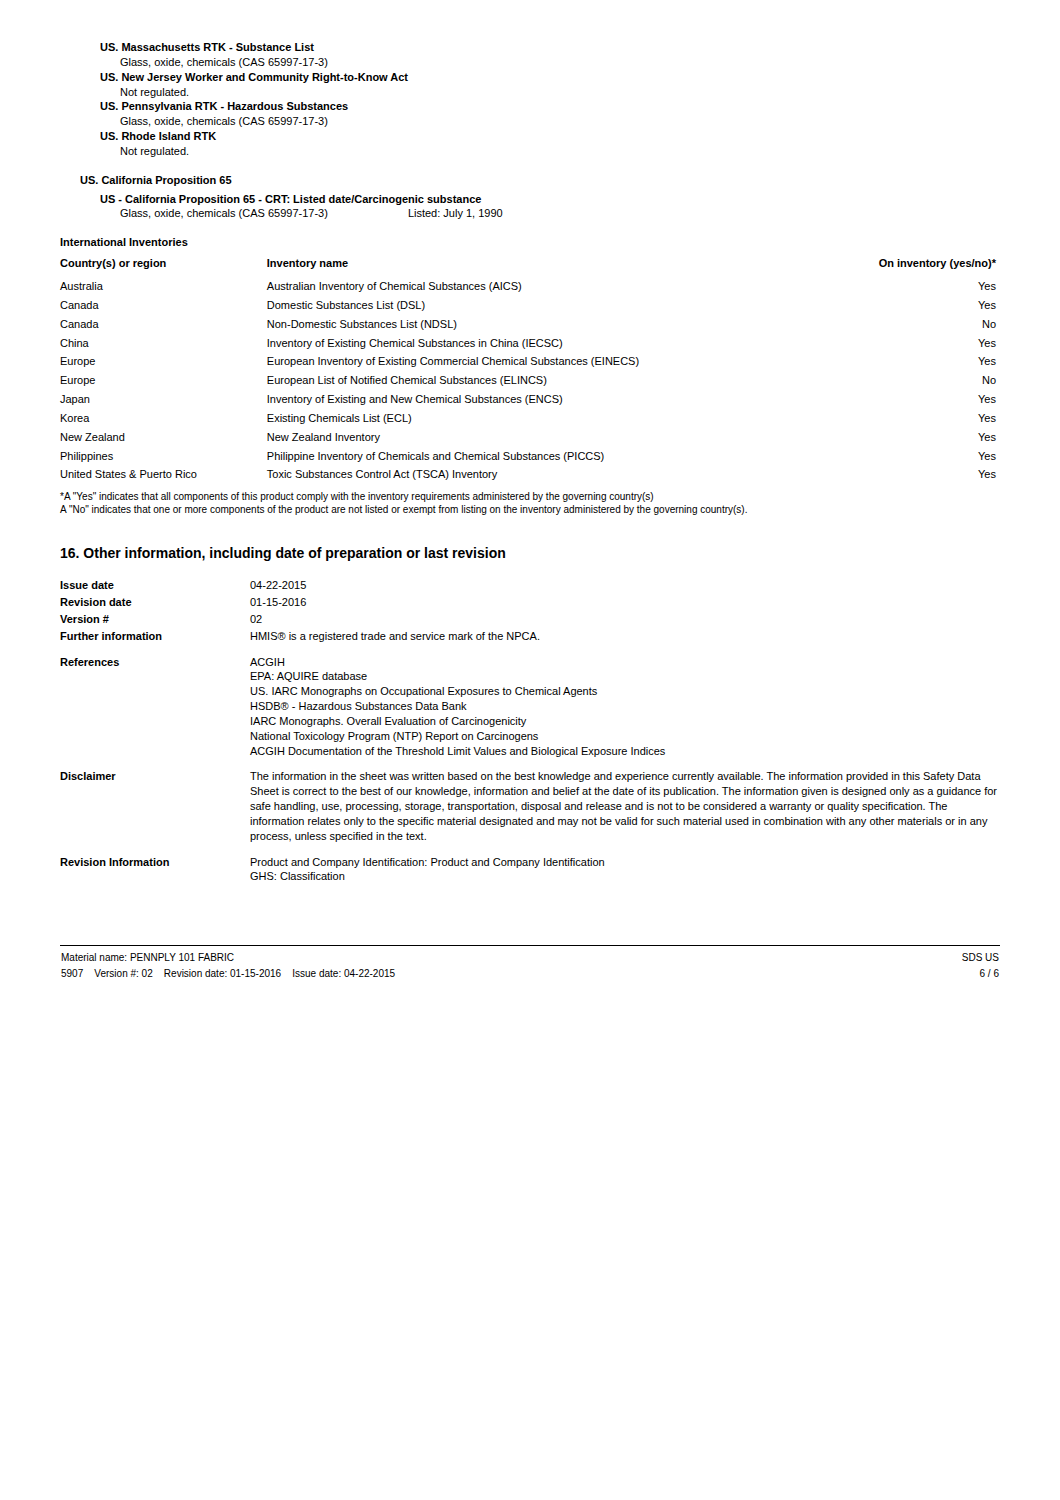US. Massachusetts RTK - Substance List
Glass, oxide, chemicals (CAS 65997-17-3)
US. New Jersey Worker and Community Right-to-Know Act
Not regulated.
US. Pennsylvania RTK - Hazardous Substances
Glass, oxide, chemicals (CAS 65997-17-3)
US. Rhode Island RTK
Not regulated.
US. California Proposition 65
US - California Proposition 65 - CRT: Listed date/Carcinogenic substance
Glass, oxide, chemicals (CAS 65997-17-3)Listed: July 1, 1990
International Inventories
| Country(s) or region | Inventory name | On inventory (yes/no)* |
| --- | --- | --- |
| Australia | Australian Inventory of Chemical Substances (AICS) | Yes |
| Canada | Domestic Substances List (DSL) | Yes |
| Canada | Non-Domestic Substances List (NDSL) | No |
| China | Inventory of Existing Chemical Substances in China (IECSC) | Yes |
| Europe | European Inventory of Existing Commercial Chemical Substances (EINECS) | Yes |
| Europe | European List of Notified Chemical Substances (ELINCS) | No |
| Japan | Inventory of Existing and New Chemical Substances (ENCS) | Yes |
| Korea | Existing Chemicals List (ECL) | Yes |
| New Zealand | New Zealand Inventory | Yes |
| Philippines | Philippine Inventory of Chemicals and Chemical Substances (PICCS) | Yes |
| United States & Puerto Rico | Toxic Substances Control Act (TSCA) Inventory | Yes |
*A "Yes" indicates that all components of this product comply with the inventory requirements administered by the governing country(s)
A "No" indicates that one or more components of the product are not listed or exempt from listing on the inventory administered by the governing country(s).
16. Other information, including date of preparation or last revision
| Issue date | 04-22-2015 |
| Revision date | 01-15-2016 |
| Version # | 02 |
| Further information | HMIS® is a registered trade and service mark of the NPCA. |
| References | ACGIH EPA: AQUIRE database US. IARC Monographs on Occupational Exposures to Chemical Agents HSDB® - Hazardous Substances Data Bank IARC Monographs. Overall Evaluation of Carcinogenicity National Toxicology Program (NTP) Report on Carcinogens ACGIH Documentation of the Threshold Limit Values and Biological Exposure Indices |
| Disclaimer | The information in the sheet was written based on the best knowledge and experience currently available. The information provided in this Safety Data Sheet is correct to the best of our knowledge, information and belief at the date of its publication. The information given is designed only as a guidance for safe handling, use, processing, storage, transportation, disposal and release and is not to be considered a warranty or quality specification. The information relates only to the specific material designated and may not be valid for such material used in combination with any other materials or in any process, unless specified in the text. |
| Revision Information | Product and Company Identification: Product and Company Identification GHS: Classification |
| Material name: PENNPLY 101 FABRIC | SDS US |
| 5907 Version #: 02 Revision date: 01-15-2016 Issue date: 04-22-2015 | 6 / 6 |